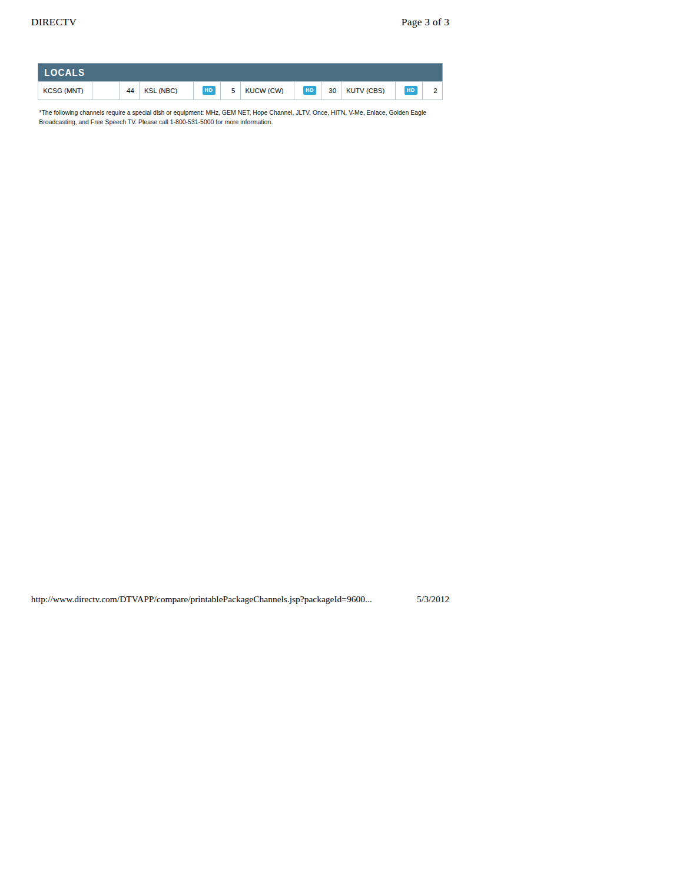DIRECTV
Page 3 of 3
LOCALS
| KCSG (MNT) | | 44 | KSL (NBC) | HD | 5 | KUCW (CW) | HD | 30 | KUTV (CBS) | HD | 2 |
*The following channels require a special dish or equipment: MHz, GEM NET, Hope Channel, JLTV, Once, HITN, V-Me, Enlace, Golden Eagle Broadcasting, and Free Speech TV. Please call 1-800-531-5000 for more information.
http://www.directv.com/DTVAPP/compare/printablePackageChannels.jsp?packageId=9600...
5/3/2012